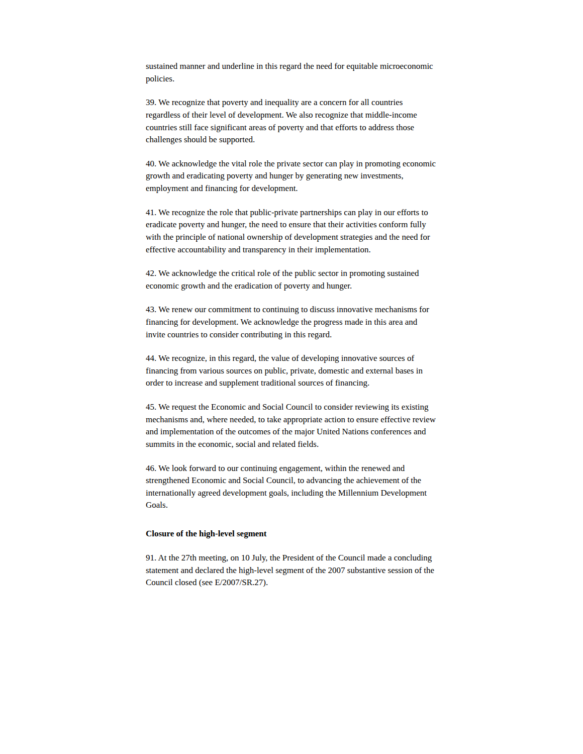sustained manner and underline in this regard the need for equitable microeconomic policies.
39. We recognize that poverty and inequality are a concern for all countries regardless of their level of development. We also recognize that middle-income countries still face significant areas of poverty and that efforts to address those challenges should be supported.
40. We acknowledge the vital role the private sector can play in promoting economic growth and eradicating poverty and hunger by generating new investments, employment and financing for development.
41. We recognize the role that public-private partnerships can play in our efforts to eradicate poverty and hunger, the need to ensure that their activities conform fully with the principle of national ownership of development strategies and the need for effective accountability and transparency in their implementation.
42. We acknowledge the critical role of the public sector in promoting sustained economic growth and the eradication of poverty and hunger.
43. We renew our commitment to continuing to discuss innovative mechanisms for financing for development. We acknowledge the progress made in this area and invite countries to consider contributing in this regard.
44. We recognize, in this regard, the value of developing innovative sources of financing from various sources on public, private, domestic and external bases in order to increase and supplement traditional sources of financing.
45. We request the Economic and Social Council to consider reviewing its existing mechanisms and, where needed, to take appropriate action to ensure effective review and implementation of the outcomes of the major United Nations conferences and summits in the economic, social and related fields.
46. We look forward to our continuing engagement, within the renewed and strengthened Economic and Social Council, to advancing the achievement of the internationally agreed development goals, including the Millennium Development Goals.
Closure of the high-level segment
91. At the 27th meeting, on 10 July, the President of the Council made a concluding statement and declared the high-level segment of the 2007 substantive session of the Council closed (see E/2007/SR.27).